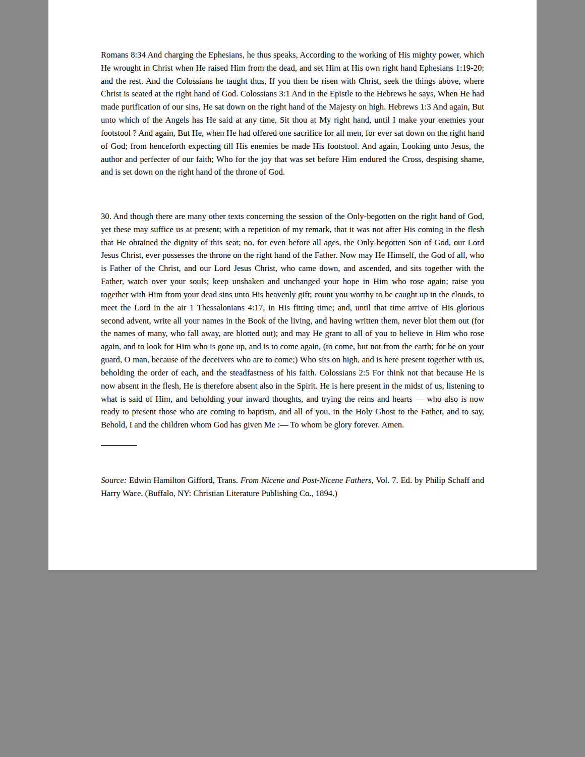Romans 8:34 And charging the Ephesians, he thus speaks, According to the working of His mighty power, which He wrought in Christ when He raised Him from the dead, and set Him at His own right hand Ephesians 1:19-20; and the rest. And the Colossians he taught thus, If you then be risen with Christ, seek the things above, where Christ is seated at the right hand of God. Colossians 3:1 And in the Epistle to the Hebrews he says, When He had made purification of our sins, He sat down on the right hand of the Majesty on high. Hebrews 1:3 And again, But unto which of the Angels has He said at any time, Sit thou at My right hand, until I make your enemies your footstool ? And again, But He, when He had offered one sacrifice for all men, for ever sat down on the right hand of God; from henceforth expecting till His enemies be made His footstool. And again, Looking unto Jesus, the author and perfecter of our faith; Who for the joy that was set before Him endured the Cross, despising shame, and is set down on the right hand of the throne of God.
30. And though there are many other texts concerning the session of the Only-begotten on the right hand of God, yet these may suffice us at present; with a repetition of my remark, that it was not after His coming in the flesh that He obtained the dignity of this seat; no, for even before all ages, the Only-begotten Son of God, our Lord Jesus Christ, ever possesses the throne on the right hand of the Father. Now may He Himself, the God of all, who is Father of the Christ, and our Lord Jesus Christ, who came down, and ascended, and sits together with the Father, watch over your souls; keep unshaken and unchanged your hope in Him who rose again; raise you together with Him from your dead sins unto His heavenly gift; count you worthy to be caught up in the clouds, to meet the Lord in the air 1 Thessalonians 4:17, in His fitting time; and, until that time arrive of His glorious second advent, write all your names in the Book of the living, and having written them, never blot them out (for the names of many, who fall away, are blotted out); and may He grant to all of you to believe in Him who rose again, and to look for Him who is gone up, and is to come again, (to come, but not from the earth; for be on your guard, O man, because of the deceivers who are to come;) Who sits on high, and is here present together with us, beholding the order of each, and the steadfastness of his faith. Colossians 2:5 For think not that because He is now absent in the flesh, He is therefore absent also in the Spirit. He is here present in the midst of us, listening to what is said of Him, and beholding your inward thoughts, and trying the reins and hearts — who also is now ready to present those who are coming to baptism, and all of you, in the Holy Ghost to the Father, and to say, Behold, I and the children whom God has given Me :— To whom be glory forever. Amen.
Source: Edwin Hamilton Gifford, Trans. From Nicene and Post-Nicene Fathers, Vol. 7. Ed. by Philip Schaff and Harry Wace. (Buffalo, NY: Christian Literature Publishing Co., 1894.)